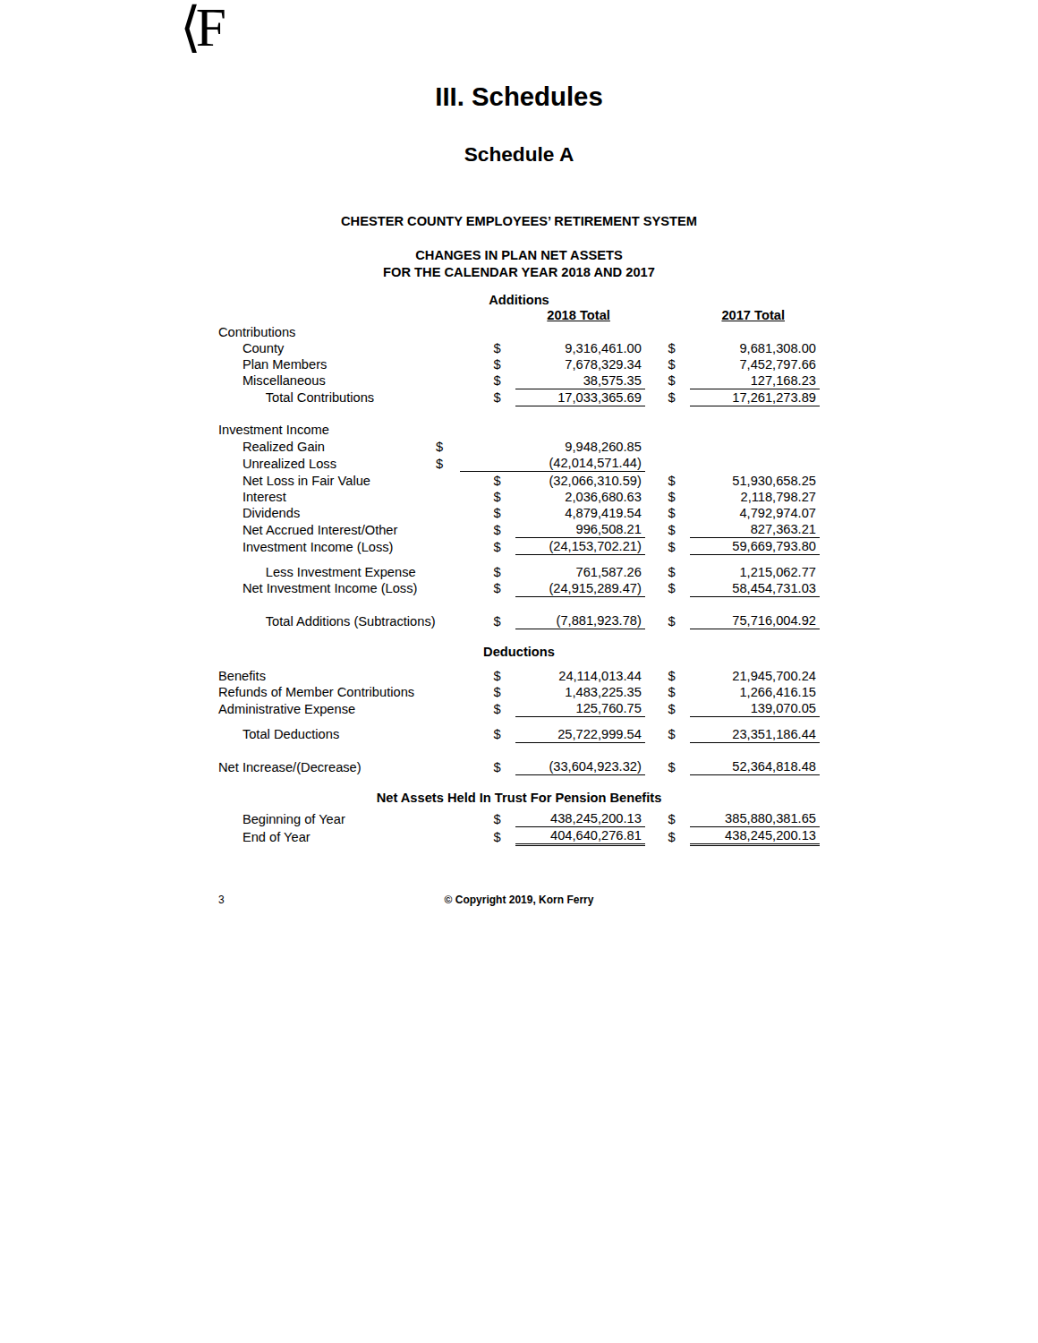⟨F
III. Schedules
Schedule A
CHESTER COUNTY EMPLOYEES’ RETIREMENT SYSTEM
CHANGES IN PLAN NET ASSETS
FOR THE CALENDAR YEAR 2018 AND 2017
Additions
| | | 2018 Total | | | 2017 Total |
| Contributions | | | | | |
| County | $ | 9,316,461.00 | | $ | 9,681,308.00 |
| Plan Members | $ | 7,678,329.34 | | $ | 7,452,797.66 |
| Miscellaneous | $ | 38,575.35 | | $ | 127,168.23 |
| Total Contributions | $ | 17,033,365.69 | | $ | 17,261,273.89 |
| Investment Income | | | | | |
| / Realized Gain / $ / 9,948,260.85 / / Unrealized Loss / $ / (42,014,571.44) / | | | |
| Net Loss in Fair Value | $ | (32,066,310.59) | | $ | 51,930,658.25 |
| Interest | $ | 2,036,680.63 | | $ | 2,118,798.27 |
| Dividends | $ | 4,879,419.54 | | $ | 4,792,974.07 |
| Net Accrued Interest/Other | $ | 996,508.21 | | $ | 827,363.21 |
| Investment Income (Loss) | $ | (24,153,702.21) | | $ | 59,669,793.80 |
| Less Investment Expense | $ | 761,587.26 | | $ | 1,215,062.77 |
| Net Investment Income (Loss) | $ | (24,915,289.47) | | $ | 58,454,731.03 |
| Total Additions (Subtractions) | $ | (7,881,923.78) | | $ | 75,716,004.92 |
Deductions
| Benefits | $ | 24,114,013.44 | | $ | 21,945,700.24 |
| Refunds of Member Contributions | $ | 1,483,225.35 | | $ | 1,266,416.15 |
| Administrative Expense | $ | 125,760.75 | | $ | 139,070.05 |
| Total Deductions | $ | 25,722,999.54 | | $ | 23,351,186.44 |
| Net Increase/(Decrease) | $ | (33,604,923.32) | | $ | 52,364,818.48 |
Net Assets Held In Trust For Pension Benefits
| Beginning of Year | $ | 438,245,200.13 | | $ | 385,880,381.65 |
| End of Year | $ | 404,640,276.81 | | $ | 438,245,200.13 |
3
© Copyright 2019, Korn Ferry